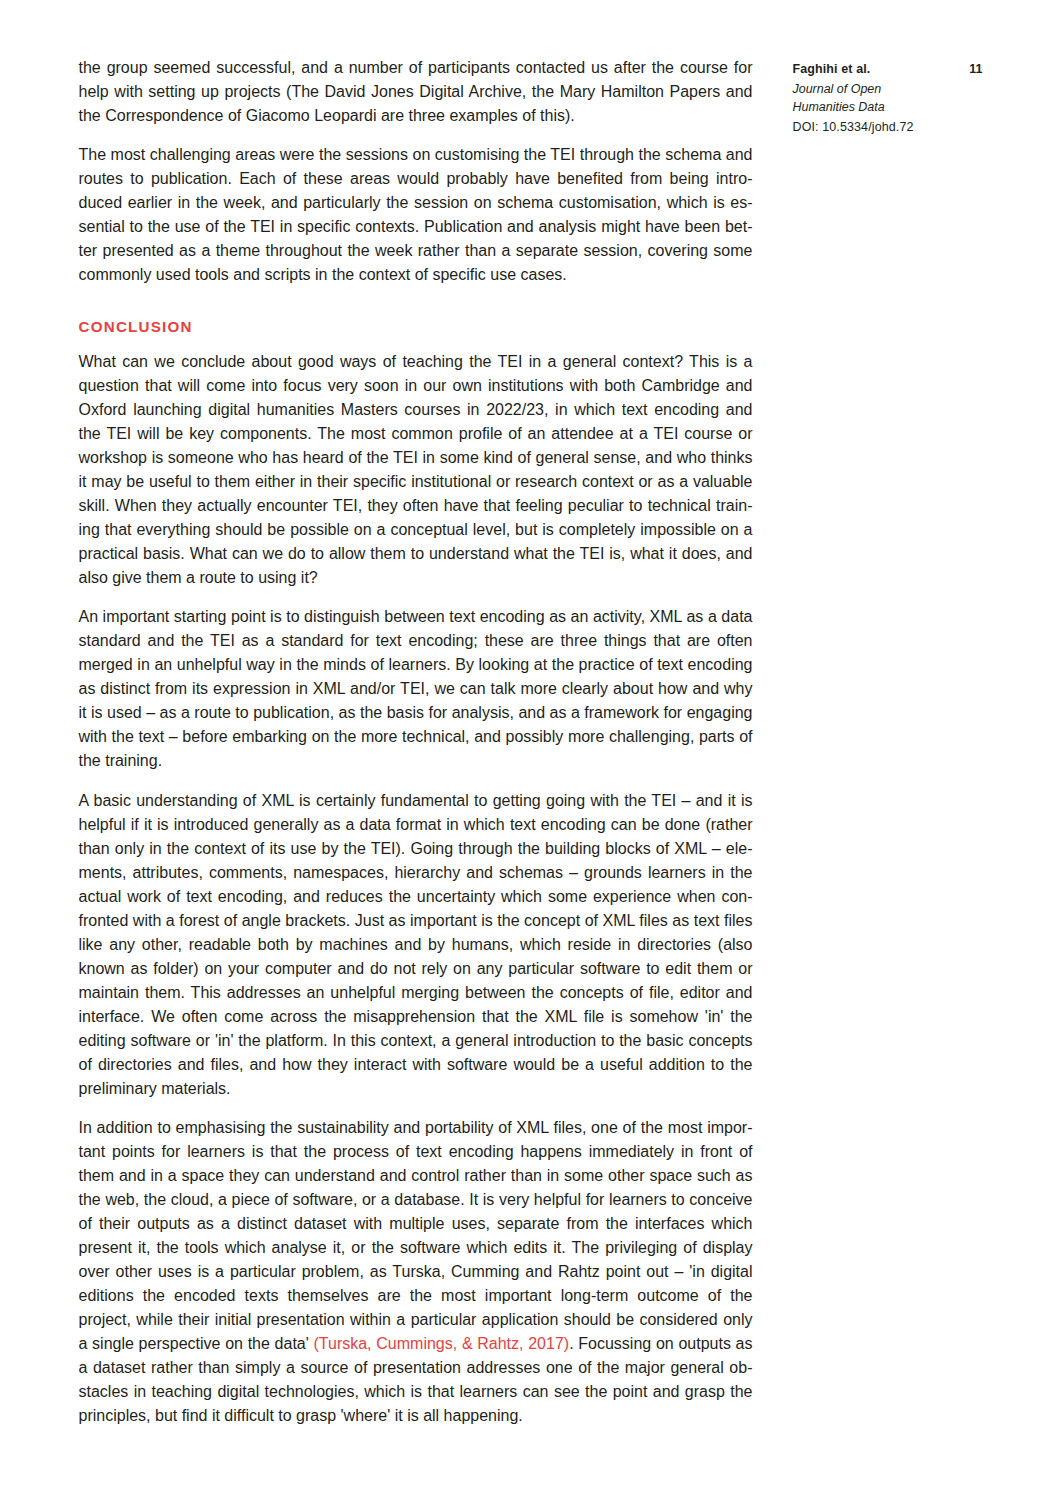the group seemed successful, and a number of participants contacted us after the course for help with setting up projects (The David Jones Digital Archive, the Mary Hamilton Papers and the Correspondence of Giacomo Leopardi are three examples of this).
The most challenging areas were the sessions on customising the TEI through the schema and routes to publication. Each of these areas would probably have benefited from being introduced earlier in the week, and particularly the session on schema customisation, which is essential to the use of the TEI in specific contexts. Publication and analysis might have been better presented as a theme throughout the week rather than a separate session, covering some commonly used tools and scripts in the context of specific use cases.
Conclusion
What can we conclude about good ways of teaching the TEI in a general context? This is a question that will come into focus very soon in our own institutions with both Cambridge and Oxford launching digital humanities Masters courses in 2022/23, in which text encoding and the TEI will be key components. The most common profile of an attendee at a TEI course or workshop is someone who has heard of the TEI in some kind of general sense, and who thinks it may be useful to them either in their specific institutional or research context or as a valuable skill. When they actually encounter TEI, they often have that feeling peculiar to technical training that everything should be possible on a conceptual level, but is completely impossible on a practical basis. What can we do to allow them to understand what the TEI is, what it does, and also give them a route to using it?
An important starting point is to distinguish between text encoding as an activity, XML as a data standard and the TEI as a standard for text encoding; these are three things that are often merged in an unhelpful way in the minds of learners. By looking at the practice of text encoding as distinct from its expression in XML and/or TEI, we can talk more clearly about how and why it is used – as a route to publication, as the basis for analysis, and as a framework for engaging with the text – before embarking on the more technical, and possibly more challenging, parts of the training.
A basic understanding of XML is certainly fundamental to getting going with the TEI – and it is helpful if it is introduced generally as a data format in which text encoding can be done (rather than only in the context of its use by the TEI). Going through the building blocks of XML – elements, attributes, comments, namespaces, hierarchy and schemas – grounds learners in the actual work of text encoding, and reduces the uncertainty which some experience when confronted with a forest of angle brackets. Just as important is the concept of XML files as text files like any other, readable both by machines and by humans, which reside in directories (also known as folder) on your computer and do not rely on any particular software to edit them or maintain them. This addresses an unhelpful merging between the concepts of file, editor and interface. We often come across the misapprehension that the XML file is somehow 'in' the editing software or 'in' the platform. In this context, a general introduction to the basic concepts of directories and files, and how they interact with software would be a useful addition to the preliminary materials.
In addition to emphasising the sustainability and portability of XML files, one of the most important points for learners is that the process of text encoding happens immediately in front of them and in a space they can understand and control rather than in some other space such as the web, the cloud, a piece of software, or a database. It is very helpful for learners to conceive of their outputs as a distinct dataset with multiple uses, separate from the interfaces which present it, the tools which analyse it, or the software which edits it. The privileging of display over other uses is a particular problem, as Turska, Cumming and Rahtz point out – 'in digital editions the encoded texts themselves are the most important long-term outcome of the project, while their initial presentation within a particular application should be considered only a single perspective on the data' (Turska, Cummings, & Rahtz, 2017). Focussing on outputs as a dataset rather than simply a source of presentation addresses one of the major general obstacles in teaching digital technologies, which is that learners can see the point and grasp the principles, but find it difficult to grasp 'where' it is all happening.
Faghihi et al. 11
Journal of Open
Humanities Data
DOI: 10.5334/johd.72